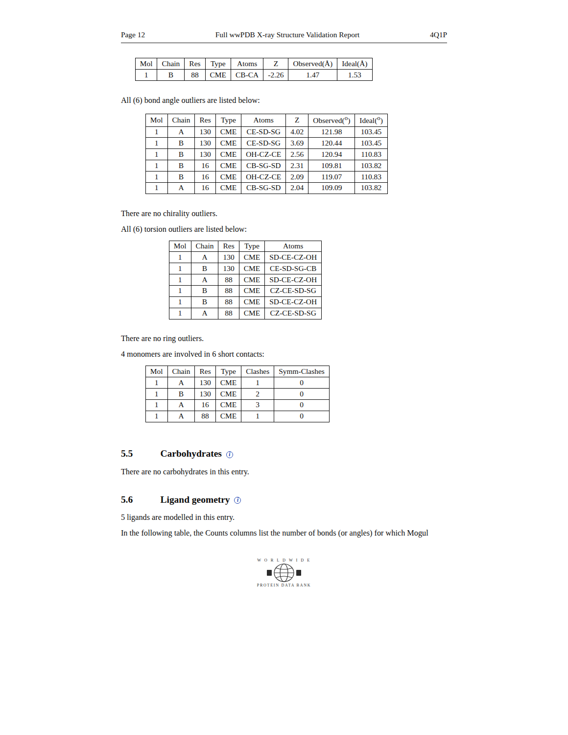Page 12
Full wwPDB X-ray Structure Validation Report
4Q1P
| Mol | Chain | Res | Type | Atoms | Z | Observed(Å) | Ideal(Å) |
| --- | --- | --- | --- | --- | --- | --- | --- |
| 1 | B | 88 | CME | CB-CA | -2.26 | 1.47 | 1.53 |
All (6) bond angle outliers are listed below:
| Mol | Chain | Res | Type | Atoms | Z | Observed( o ) | Ideal( o ) |
| --- | --- | --- | --- | --- | --- | --- | --- |
| 1 | A | 130 | CME | CE-SD-SG | 4.02 | 121.98 | 103.45 |
| 1 | B | 130 | CME | CE-SD-SG | 3.69 | 120.44 | 103.45 |
| 1 | B | 130 | CME | OH-CZ-CE | 2.56 | 120.94 | 110.83 |
| 1 | B | 16 | CME | CB-SG-SD | 2.31 | 109.81 | 103.82 |
| 1 | B | 16 | CME | OH-CZ-CE | 2.09 | 119.07 | 110.83 |
| 1 | A | 16 | CME | CB-SG-SD | 2.04 | 109.09 | 103.82 |
There are no chirality outliers.
All (6) torsion outliers are listed below:
| Mol | Chain | Res | Type | Atoms |
| --- | --- | --- | --- | --- |
| 1 | A | 130 | CME | SD-CE-CZ-OH |
| 1 | B | 130 | CME | CE-SD-SG-CB |
| 1 | A | 88 | CME | SD-CE-CZ-OH |
| 1 | B | 88 | CME | CZ-CE-SD-SG |
| 1 | B | 88 | CME | SD-CE-CZ-OH |
| 1 | A | 88 | CME | CZ-CE-SD-SG |
There are no ring outliers.
4 monomers are involved in 6 short contacts:
| Mol | Chain | Res | Type | Clashes | Symm-Clashes |
| --- | --- | --- | --- | --- | --- |
| 1 | A | 130 | CME | 1 | 0 |
| 1 | B | 130 | CME | 2 | 0 |
| 1 | A | 16 | CME | 3 | 0 |
| 1 | A | 88 | CME | 1 | 0 |
5.5 Carbohydrates i
There are no carbohydrates in this entry.
5.6 Ligand geometry i
5 ligands are modelled in this entry.
In the following table, the Counts columns list the number of bonds (or angles) for which Mogul
W O R L D W I D E
PROTEIN DATA BANK